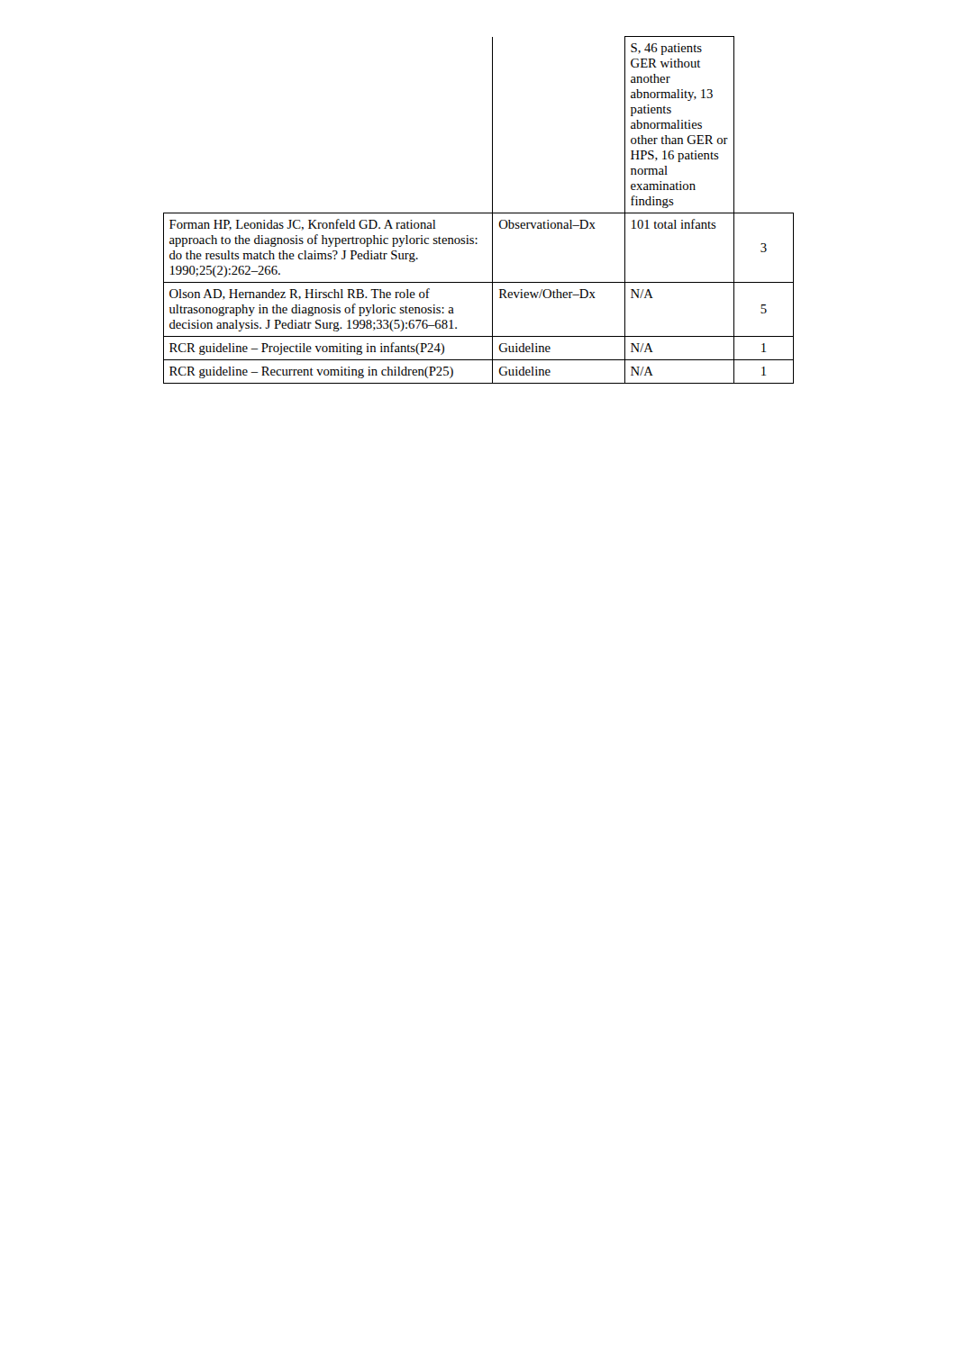| | | S, 46 patients GER without another abnormality, 13 patients abnormalities other than GER or HPS, 16 patients normal examination findings | |
| Forman HP, Leonidas JC, Kronfeld GD. A rational approach to the diagnosis of hypertrophic pyloric stenosis: do the results match the claims? J Pediatr Surg. 1990;25(2):262–266. | Observational–Dx | 101 total infants | 3 |
| Olson AD, Hernandez R, Hirschl RB. The role of ultrasonography in the diagnosis of pyloric stenosis: a decision analysis. J Pediatr Surg. 1998;33(5):676–681. | Review/Other–Dx | N/A | 5 |
| RCR guideline – Projectile vomiting in infants(P24) | Guideline | N/A | 1 |
| RCR guideline – Recurrent vomiting in children(P25) | Guideline | N/A | 1 |